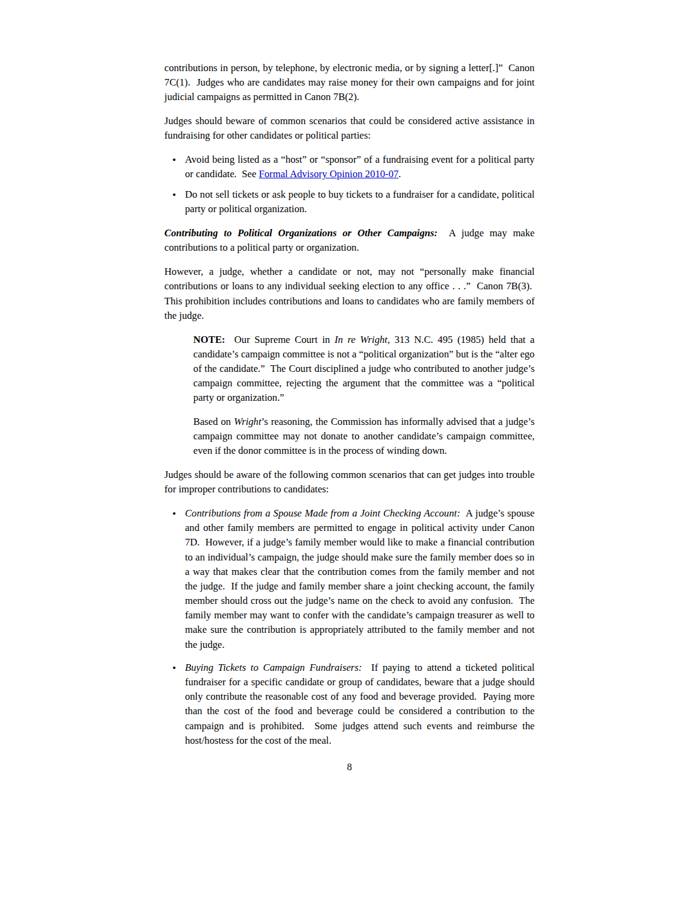contributions in person, by telephone, by electronic media, or by signing a letter[.]” Canon 7C(1). Judges who are candidates may raise money for their own campaigns and for joint judicial campaigns as permitted in Canon 7B(2).
Judges should beware of common scenarios that could be considered active assistance in fundraising for other candidates or political parties:
Avoid being listed as a “host” or “sponsor” of a fundraising event for a political party or candidate. See Formal Advisory Opinion 2010-07.
Do not sell tickets or ask people to buy tickets to a fundraiser for a candidate, political party or political organization.
Contributing to Political Organizations or Other Campaigns: A judge may make contributions to a political party or organization.
However, a judge, whether a candidate or not, may not “personally make financial contributions or loans to any individual seeking election to any office . . .” Canon 7B(3). This prohibition includes contributions and loans to candidates who are family members of the judge.
NOTE: Our Supreme Court in In re Wright, 313 N.C. 495 (1985) held that a candidate’s campaign committee is not a “political organization” but is the “alter ego of the candidate.” The Court disciplined a judge who contributed to another judge’s campaign committee, rejecting the argument that the committee was a “political party or organization.”
Based on Wright’s reasoning, the Commission has informally advised that a judge’s campaign committee may not donate to another candidate’s campaign committee, even if the donor committee is in the process of winding down.
Judges should be aware of the following common scenarios that can get judges into trouble for improper contributions to candidates:
Contributions from a Spouse Made from a Joint Checking Account: A judge’s spouse and other family members are permitted to engage in political activity under Canon 7D. However, if a judge’s family member would like to make a financial contribution to an individual’s campaign, the judge should make sure the family member does so in a way that makes clear that the contribution comes from the family member and not the judge. If the judge and family member share a joint checking account, the family member should cross out the judge’s name on the check to avoid any confusion. The family member may want to confer with the candidate’s campaign treasurer as well to make sure the contribution is appropriately attributed to the family member and not the judge.
Buying Tickets to Campaign Fundraisers: If paying to attend a ticketed political fundraiser for a specific candidate or group of candidates, beware that a judge should only contribute the reasonable cost of any food and beverage provided. Paying more than the cost of the food and beverage could be considered a contribution to the campaign and is prohibited. Some judges attend such events and reimburse the host/hostess for the cost of the meal.
8